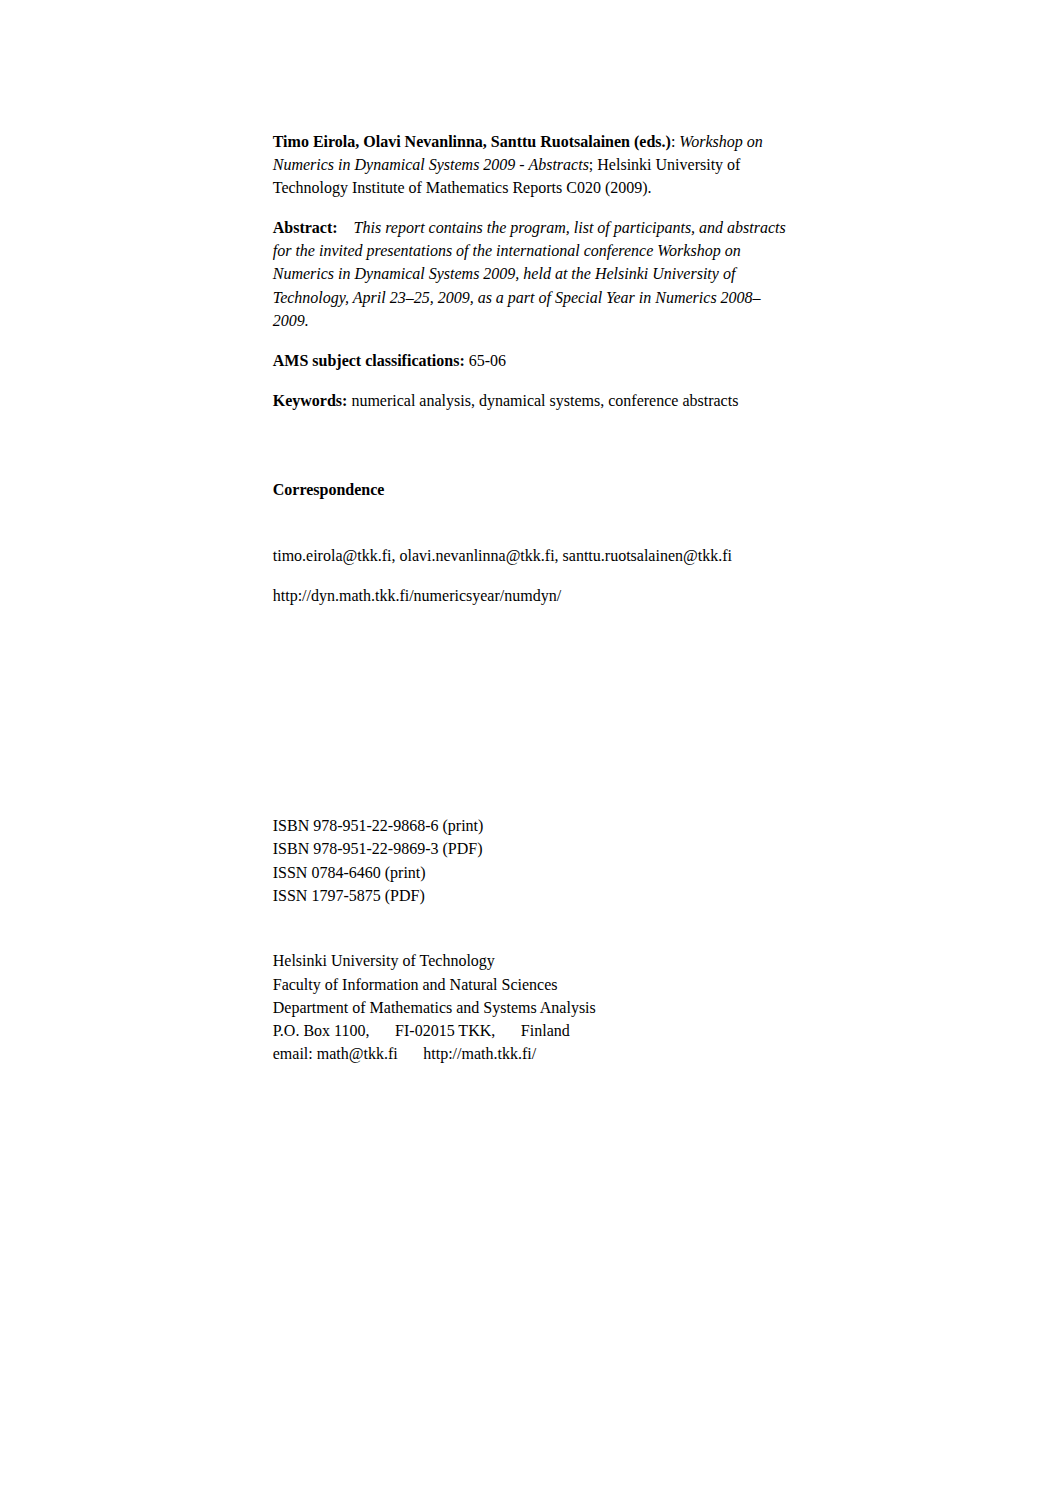Timo Eirola, Olavi Nevanlinna, Santtu Ruotsalainen (eds.): Workshop on Numerics in Dynamical Systems 2009 - Abstracts; Helsinki University of Technology Institute of Mathematics Reports C020 (2009).
Abstract: This report contains the program, list of participants, and abstracts for the invited presentations of the international conference Workshop on Numerics in Dynamical Systems 2009, held at the Helsinki University of Technology, April 23–25, 2009, as a part of Special Year in Numerics 2008–2009.
AMS subject classifications: 65-06
Keywords: numerical analysis, dynamical systems, conference abstracts
Correspondence
timo.eirola@tkk.fi, olavi.nevanlinna@tkk.fi, santtu.ruotsalainen@tkk.fi
http://dyn.math.tkk.fi/numericsyear/numdyn/
ISBN 978-951-22-9868-6 (print)
ISBN 978-951-22-9869-3 (PDF)
ISSN 0784-6460 (print)
ISSN 1797-5875 (PDF)
Helsinki University of Technology
Faculty of Information and Natural Sciences
Department of Mathematics and Systems Analysis
P.O. Box 1100, FI-02015 TKK, Finland
email: math@tkk.fi http://math.tkk.fi/